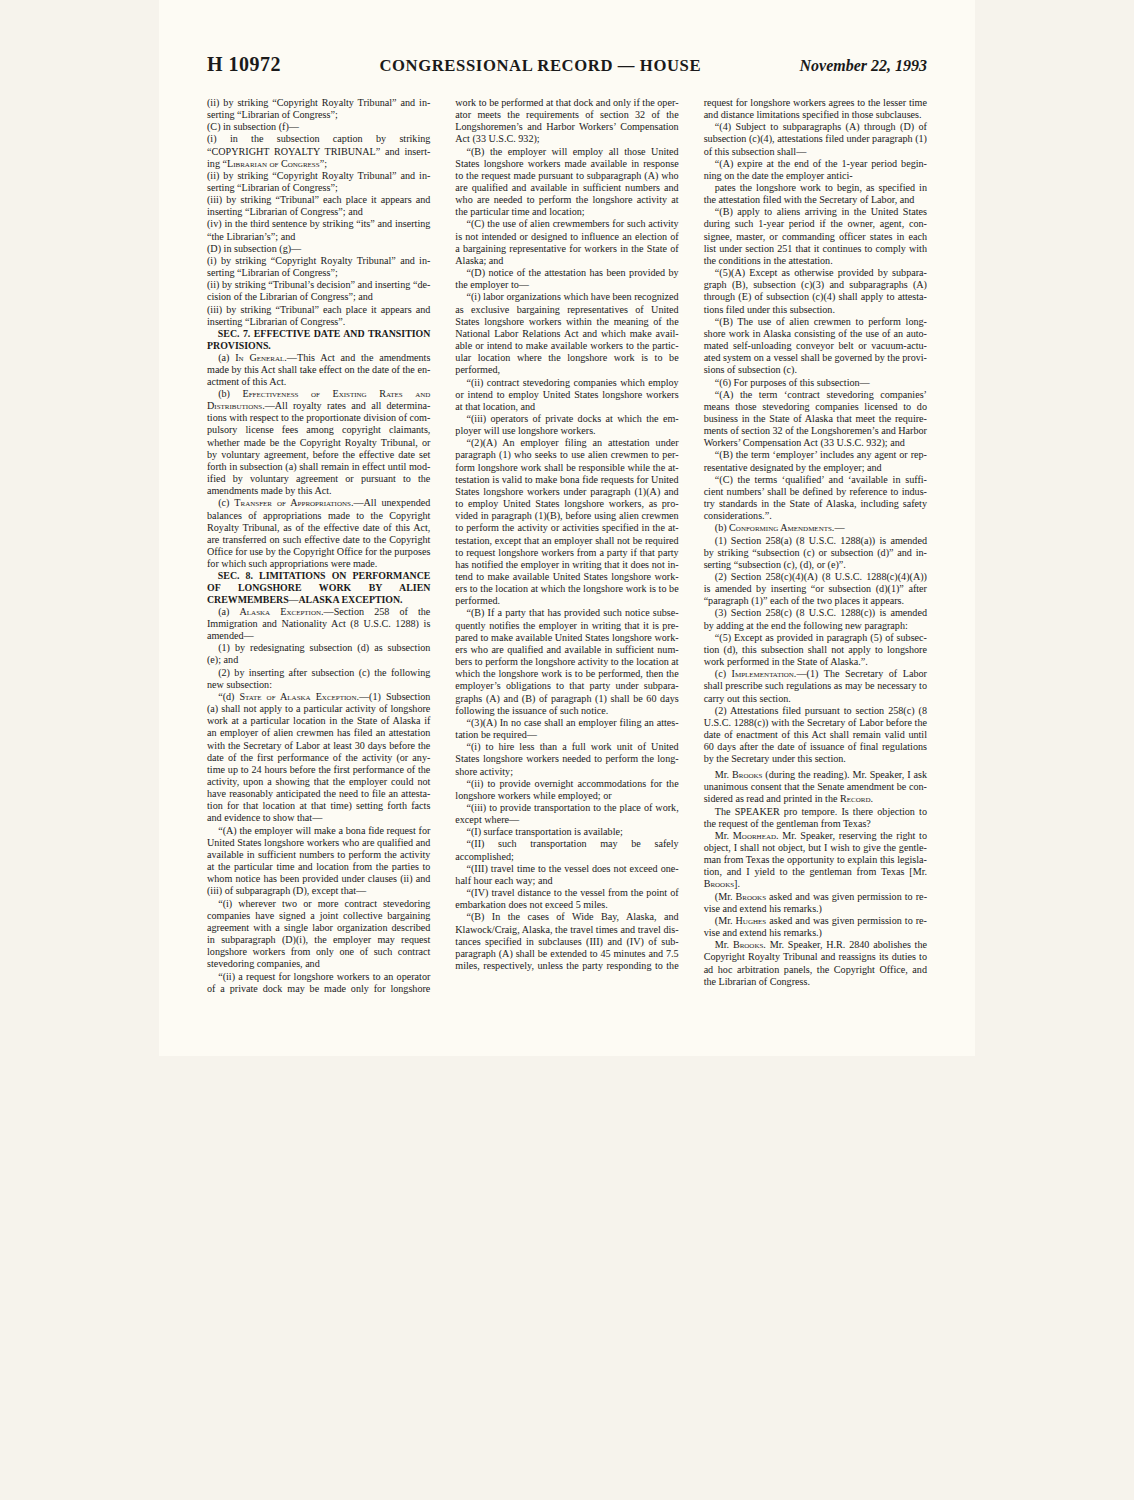H 10972
CONGRESSIONAL RECORD — HOUSE
November 22, 1993
(ii) by striking “Copyright Royalty Tribunal” and inserting “Librarian of Congress”;
(C) in subsection (f)—
(i) in the subsection caption by striking “COPYRIGHT ROYALTY TRIBUNAL” and inserting “Librarian of Congress”;
(ii) by striking “Copyright Royalty Tribunal” and inserting “Librarian of Congress”;
(iii) by striking “Tribunal” each place it appears and inserting “Librarian of Congress”; and
(iv) in the third sentence by striking “its” and inserting “the Librarian’s”; and
(D) in subsection (g)—
(i) by striking “Copyright Royalty Tribunal” and inserting “Librarian of Congress”;
(ii) by striking “Tribunal’s decision” and inserting “decision of the Librarian of Congress”; and
(iii) by striking “Tribunal” each place it appears and inserting “Librarian of Congress”.
SEC. 7. EFFECTIVE DATE AND TRANSITION PROVISIONS.
(a) In General.—This Act and the amendments made by this Act shall take effect on the date of the enactment of this Act.
(b) Effectiveness of Existing Rates and Distributions.—All royalty rates and all determinations with respect to the proportionate division of compulsory license fees among copyright claimants, whether made be the Copyright Royalty Tribunal, or by voluntary agreement, before the effective date set forth in subsection (a) shall remain in effect until modified by voluntary agreement or pursuant to the amendments made by this Act.
(c) Transfer of Appropriations.—All unexpended balances of appropriations made to the Copyright Royalty Tribunal, as of the effective date of this Act, are transferred on such effective date to the Copyright Office for use by the Copyright Office for the purposes for which such appropriations were made.
SEC. 8. LIMITATIONS ON PERFORMANCE OF LONGSHORE WORK BY ALIEN CREWMEMBERS—ALASKA EXCEPTION.
(a) Alaska Exception.—Section 258 of the Immigration and Nationality Act (8 U.S.C. 1288) is amended—
(1) by redesignating subsection (d) as subsection (e); and
(2) by inserting after subsection (c) the following new subsection:
“(d) State of Alaska Exception.—(1) Subsection (a) shall not apply to a particular activity of longshore work at a particular location in the State of Alaska if an employer of alien crewmen has filed an attestation with the Secretary of Labor at least 30 days before the date of the first performance of the activity (or anytime up to 24 hours before the first performance of the activity, upon a showing that the employer could not have reasonably anticipated the need to file an attestation for that location at that time) setting forth facts and evidence to show that—
“(A) the employer will make a bona fide request for United States longshore workers who are qualified and available in sufficient numbers to perform the activity at the particular time and location from the parties to whom notice has been provided under clauses (ii) and (iii) of subparagraph (D), except that—
“(i) wherever two or more contract stevedoring companies have signed a joint collective bargaining agreement with a single labor organization described in subparagraph (D)(i), the employer may request longshore workers from only one of such contract stevedoring companies, and
“(ii) a request for longshore workers to an operator of a private dock may be made only for longshore work to be performed at that dock and only if the operator meets the requirements of section 32 of the Longshoremen’s and Harbor Workers’ Compensation Act (33 U.S.C. 932);
“(B) the employer will employ all those United States longshore workers made available in response to the request made pursuant to subparagraph (A) who are qualified and available in sufficient numbers and who are needed to perform the longshore activity at the particular time and location;
“(C) the use of alien crewmembers for such activity is not intended or designed to influence an election of a bargaining representative for workers in the State of Alaska; and
“(D) notice of the attestation has been provided by the employer to—
“(i) labor organizations which have been recognized as exclusive bargaining representatives of United States longshore workers within the meaning of the National Labor Relations Act and which make available or intend to make available workers to the particular location where the longshore work is to be performed,
“(ii) contract stevedoring companies which employ or intend to employ United States longshore workers at that location, and
“(iii) operators of private docks at which the employer will use longshore workers.
“(2)(A) An employer filing an attestation under paragraph (1) who seeks to use alien crewmen to perform longshore work shall be responsible while the attestation is valid to make bona fide requests for United States longshore workers under paragraph (1)(A) and to employ United States longshore workers, as provided in paragraph (1)(B), before using alien crewmen to perform the activity or activities specified in the attestation, except that an employer shall not be required to request longshore workers from a party if that party has notified the employer in writing that it does not intend to make available United States longshore workers to the location at which the longshore work is to be performed.
“(B) If a party that has provided such notice subsequently notifies the employer in writing that it is prepared to make available United States longshore workers who are qualified and available in sufficient numbers to perform the longshore activity to the location at which the longshore work is to be performed, then the employer’s obligations to that party under subparagraphs (A) and (B) of paragraph (1) shall be 60 days following the issuance of such notice.
“(3)(A) In no case shall an employer filing an attestation be required—
“(i) to hire less than a full work unit of United States longshore workers needed to perform the longshore activity;
“(ii) to provide overnight accommodations for the longshore workers while employed; or
“(iii) to provide transportation to the place of work, except where—
“(I) surface transportation is available;
“(II) such transportation may be safely accomplished;
“(III) travel time to the vessel does not exceed one-half hour each way; and
“(IV) travel distance to the vessel from the point of embarkation does not exceed 5 miles.
“(B) In the cases of Wide Bay, Alaska, and Klawock/Craig, Alaska, the travel times and travel distances specified in subclauses (III) and (IV) of subparagraph (A) shall be extended to 45 minutes and 7.5 miles, respectively, unless the party responding to the request for longshore workers agrees to the lesser time and distance limitations specified in those subclauses.
“(4) Subject to subparagraphs (A) through (D) of subsection (c)(4), attestations filed under paragraph (1) of this subsection shall—
“(A) expire at the end of the 1-year period beginning on the date the employer antici-
pates the longshore work to begin, as specified in the attestation filed with the Secretary of Labor, and
“(B) apply to aliens arriving in the United States during such 1-year period if the owner, agent, consignee, master, or commanding officer states in each list under section 251 that it continues to comply with the conditions in the attestation.
“(5)(A) Except as otherwise provided by subparagraph (B), subsection (c)(3) and subparagraphs (A) through (E) of subsection (c)(4) shall apply to attestations filed under this subsection.
“(B) The use of alien crewmen to perform longshore work in Alaska consisting of the use of an automated self-unloading conveyor belt or vacuum-actuated system on a vessel shall be governed by the provisions of subsection (c).
“(6) For purposes of this subsection—
“(A) the term ‘contract stevedoring companies’ means those stevedoring companies licensed to do business in the State of Alaska that meet the requirements of section 32 of the Longshoremen’s and Harbor Workers’ Compensation Act (33 U.S.C. 932); and
“(B) the term ‘employer’ includes any agent or representative designated by the employer; and
“(C) the terms ‘qualified’ and ‘available in sufficient numbers’ shall be defined by reference to industry standards in the State of Alaska, including safety considerations.”.
(b) Conforming Amendments.—
(1) Section 258(a) (8 U.S.C. 1288(a)) is amended by striking “subsection (c) or subsection (d)” and inserting “subsection (c), (d), or (e)”.
(2) Section 258(c)(4)(A) (8 U.S.C. 1288(c)(4)(A)) is amended by inserting “or subsection (d)(1)” after “paragraph (1)” each of the two places it appears.
(3) Section 258(c) (8 U.S.C. 1288(c)) is amended by adding at the end the following new paragraph:
“(5) Except as provided in paragraph (5) of subsection (d), this subsection shall not apply to longshore work performed in the State of Alaska.”.
(c) Implementation.—(1) The Secretary of Labor shall prescribe such regulations as may be necessary to carry out this section.
(2) Attestations filed pursuant to section 258(c) (8 U.S.C. 1288(c)) with the Secretary of Labor before the date of enactment of this Act shall remain valid until 60 days after the date of issuance of final regulations by the Secretary under this section.
Mr. Brooks (during the reading). Mr. Speaker, I ask unanimous consent that the Senate amendment be considered as read and printed in the Record.
The SPEAKER pro tempore. Is there objection to the request of the gentleman from Texas?
Mr. Moorhead. Mr. Speaker, reserving the right to object, I shall not object, but I wish to give the gentleman from Texas the opportunity to explain this legislation, and I yield to the gentleman from Texas [Mr. Brooks].
(Mr. Brooks asked and was given permission to revise and extend his remarks.)
(Mr. Hughes asked and was given permission to revise and extend his remarks.)
Mr. Brooks. Mr. Speaker, H.R. 2840 abolishes the Copyright Royalty Tribunal and reassigns its duties to ad hoc arbitration panels, the Copyright Office, and the Librarian of Congress.